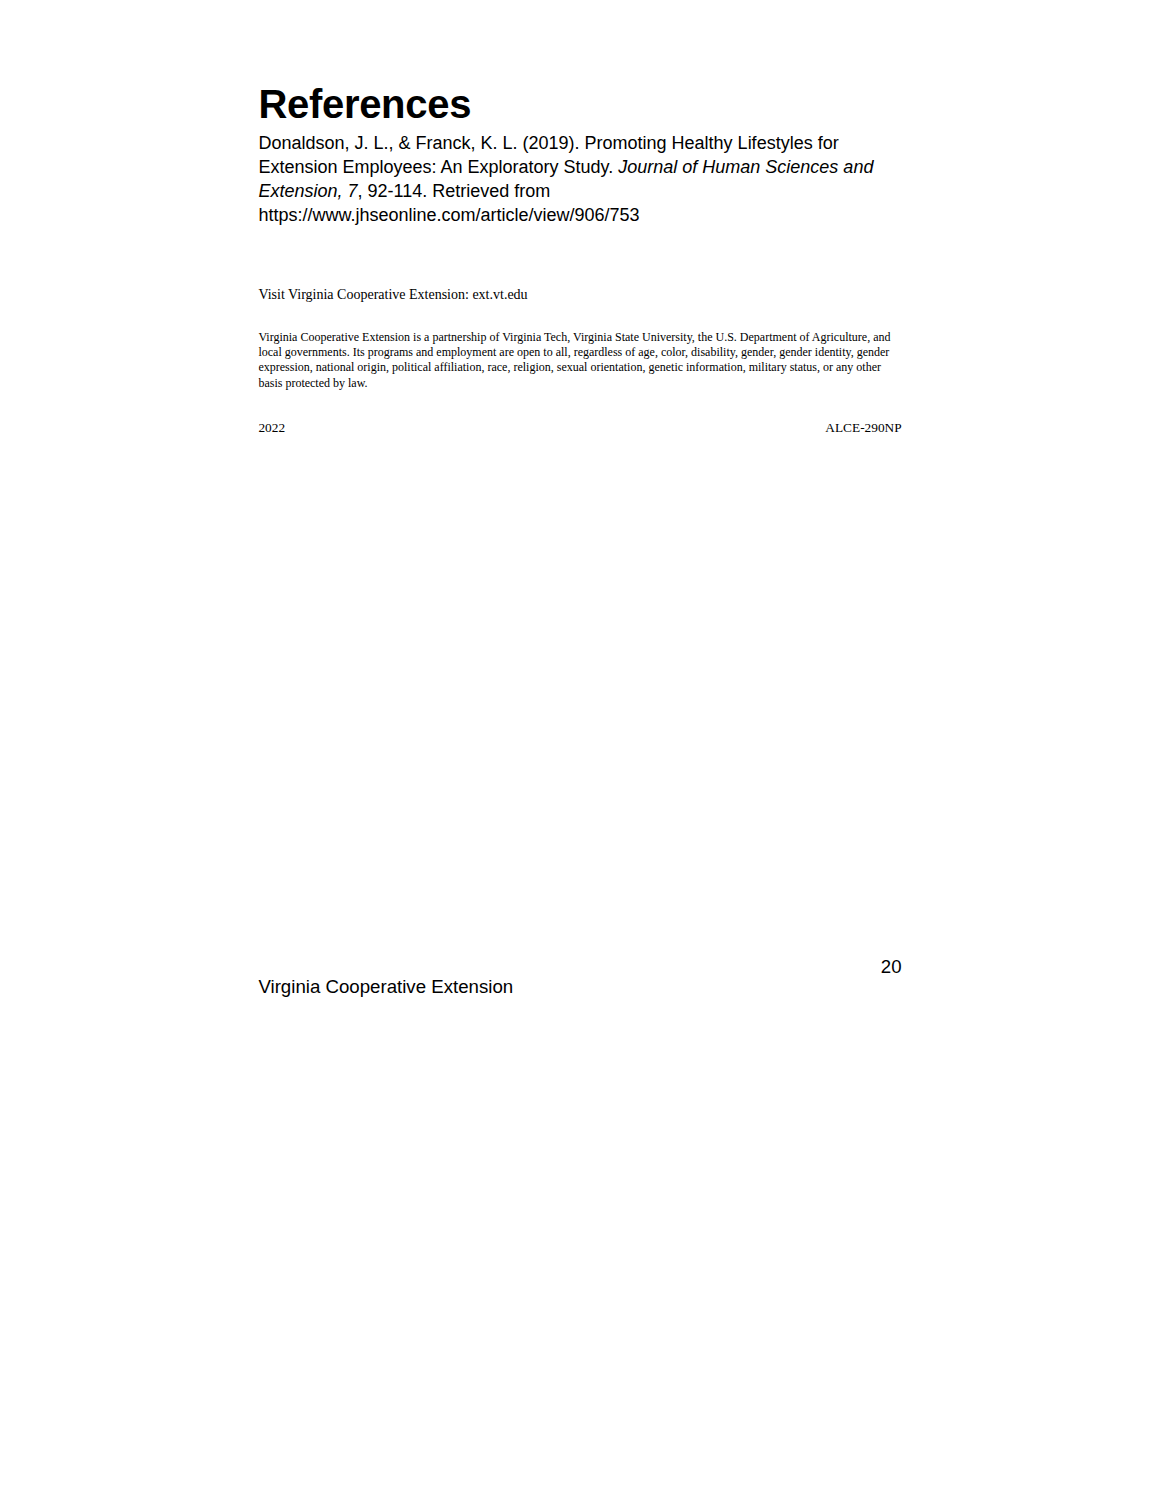References
Donaldson, J. L., & Franck, K. L. (2019). Promoting Healthy Lifestyles for Extension Employees: An Exploratory Study. Journal of Human Sciences and Extension, 7, 92-114. Retrieved from https://www.jhseonline.com/article/view/906/753
Visit Virginia Cooperative Extension: ext.vt.edu
Virginia Cooperative Extension is a partnership of Virginia Tech, Virginia State University, the U.S. Department of Agriculture, and local governments. Its programs and employment are open to all, regardless of age, color, disability, gender, gender identity, gender expression, national origin, political affiliation, race, religion, sexual orientation, genetic information, military status, or any other basis protected by law.
2022 ALCE-290NP
Virginia Cooperative Extension
20